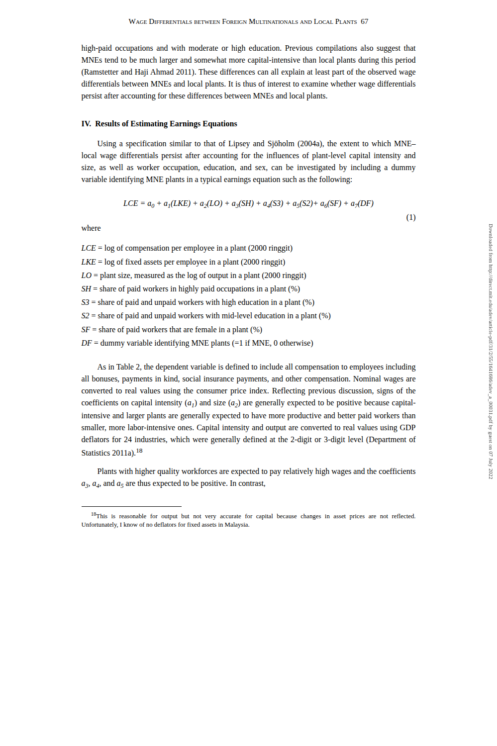Downloaded from http://direct.mit.edu/adev/article-pdf/31/2/55/1641686/adev_a_00031.pdf by guest on 07 July 2022
Wage Differentials between Foreign Multinationals and Local Plants 67
high-paid occupations and with moderate or high education. Previous compilations also suggest that MNEs tend to be much larger and somewhat more capital-intensive than local plants during this period (Ramstetter and Haji Ahmad 2011). These differences can all explain at least part of the observed wage differentials between MNEs and local plants. It is thus of interest to examine whether wage differentials persist after accounting for these differences between MNEs and local plants.
IV. Results of Estimating Earnings Equations
Using a specification similar to that of Lipsey and Sjöholm (2004a), the extent to which MNE–local wage differentials persist after accounting for the influences of plant-level capital intensity and size, as well as worker occupation, education, and sex, can be investigated by including a dummy variable identifying MNE plants in a typical earnings equation such as the following:
LCE = a0 + a1(LKE) + a2(LO) + a3(SH) + a4(S3) + a5(S2)+ a6(SF) + a7(DF) (1)
where
LCE
= log of compensation per employee in a plant (2000 ringgit)
LKE
= log of fixed assets per employee in a plant (2000 ringgit)
LO
= plant size, measured as the log of output in a plant (2000 ringgit)
SH
= share of paid workers in highly paid occupations in a plant (%)
S3
= share of paid and unpaid workers with high education in a plant (%)
S2
= share of paid and unpaid workers with mid-level education in a plant (%)
SF
= share of paid workers that are female in a plant (%)
DF
= dummy variable identifying MNE plants (=1 if MNE, 0 otherwise)
As in Table 2, the dependent variable is defined to include all compensation to employees including all bonuses, payments in kind, social insurance payments, and other compensation. Nominal wages are converted to real values using the consumer price index. Reflecting previous discussion, signs of the coefficients on capital intensity (a1) and size (a2) are generally expected to be positive because capital-intensive and larger plants are generally expected to have more productive and better paid workers than smaller, more labor-intensive ones. Capital intensity and output are converted to real values using GDP deflators for 24 industries, which were generally defined at the 2-digit or 3-digit level (Department of Statistics 2011a).18
Plants with higher quality workforces are expected to pay relatively high wages and the coefficients a3, a4, and a5 are thus expected to be positive. In contrast,
18This is reasonable for output but not very accurate for capital because changes in asset prices are not reflected. Unfortunately, I know of no deflators for fixed assets in Malaysia.